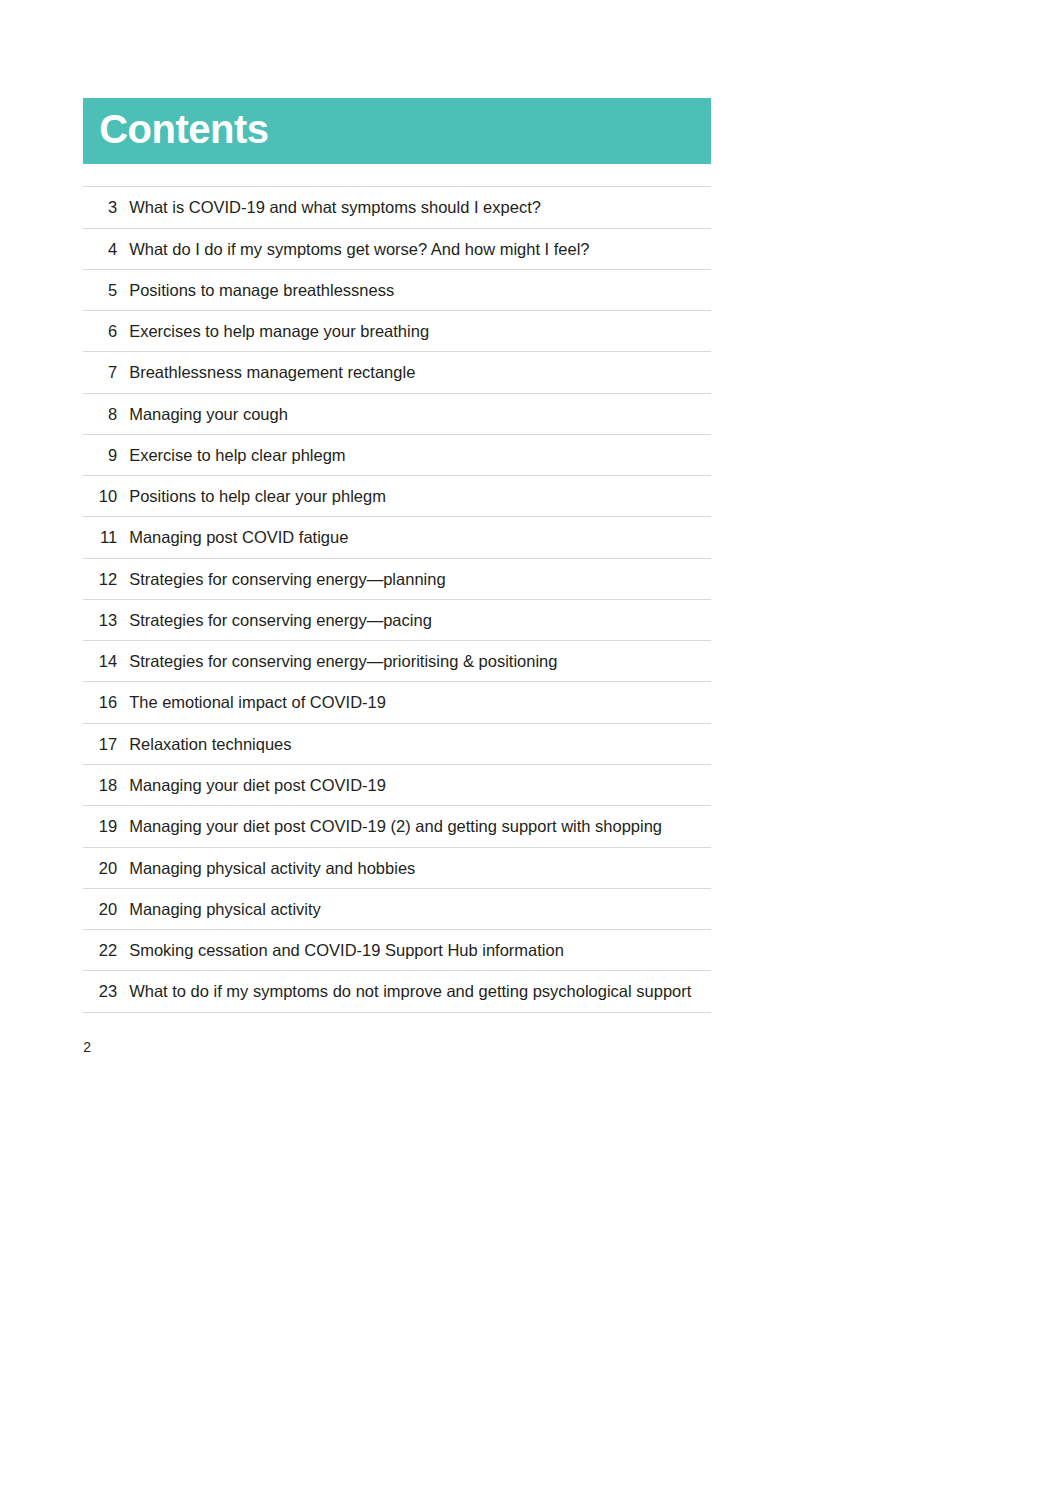Contents
| 3 | What is COVID-19 and what symptoms should I expect? |
| 4 | What do I do if my symptoms get worse? And how might I feel? |
| 5 | Positions to manage breathlessness |
| 6 | Exercises to help manage your breathing |
| 7 | Breathlessness management rectangle |
| 8 | Managing your cough |
| 9 | Exercise to help clear phlegm |
| 10 | Positions to help clear your phlegm |
| 11 | Managing post COVID fatigue |
| 12 | Strategies for conserving energy—planning |
| 13 | Strategies for conserving energy—pacing |
| 14 | Strategies for conserving energy—prioritising & positioning |
| 16 | The emotional impact of COVID-19 |
| 17 | Relaxation techniques |
| 18 | Managing your diet post COVID-19 |
| 19 | Managing your diet post COVID-19 (2) and getting support with shopping |
| 20 | Managing physical activity and hobbies |
| 20 | Managing physical activity |
| 22 | Smoking cessation and COVID-19 Support Hub information |
| 23 | What to do if my symptoms do not improve and getting psychological support |
2